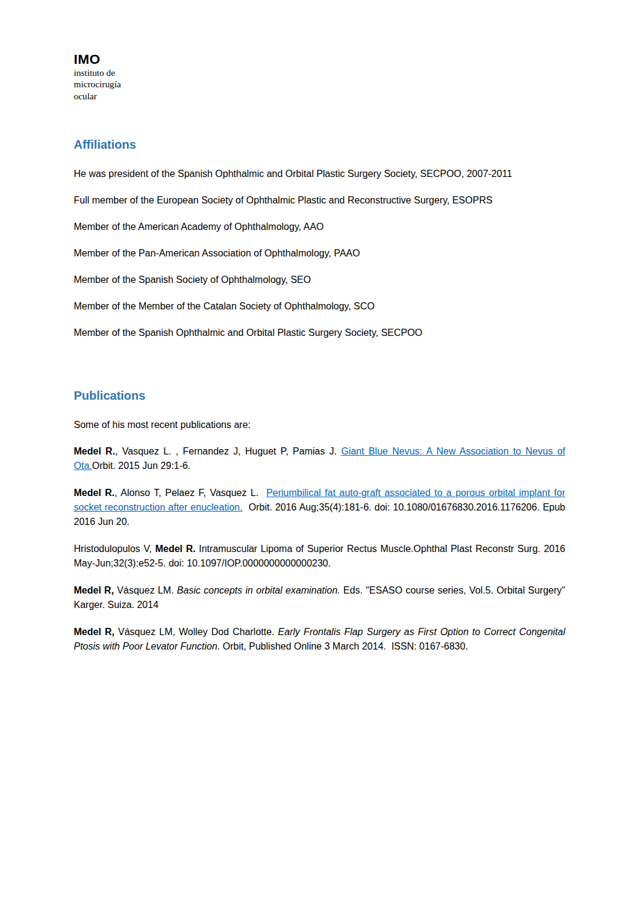IMO
instituto de
microcirugía
ocular
Affiliations
He was president of the Spanish Ophthalmic and Orbital Plastic Surgery Society, SECPOO, 2007-2011
Full member of the European Society of Ophthalmic Plastic and Reconstructive Surgery, ESOPRS
Member of the American Academy of Ophthalmology, AAO
Member of the Pan-American Association of Ophthalmology, PAAO
Member of the Spanish Society of Ophthalmology, SEO
Member of the Member of the Catalan Society of Ophthalmology, SCO
Member of the Spanish Ophthalmic and Orbital Plastic Surgery Society, SECPOO
Publications
Some of his most recent publications are:
Medel R., Vasquez L. , Fernandez J, Huguet P, Pamias J. Giant Blue Nevus: A New Association to Nevus of Ota. Orbit. 2015 Jun 29:1-6.
Medel R., Alonso T, Pelaez F, Vasquez L. Periumbilical fat auto-graft associated to a porous orbital implant for socket reconstruction after enucleation. Orbit. 2016 Aug;35(4):181-6. doi: 10.1080/01676830.2016.1176206. Epub 2016 Jun 20.
Hristodulopulos V, Medel R. Intramuscular Lipoma of Superior Rectus Muscle.Ophthal Plast Reconstr Surg. 2016 May-Jun;32(3):e52-5. doi: 10.1097/IOP.0000000000000230.
Medel R, Vásquez LM. Basic concepts in orbital examination. Eds. "ESASO course series, Vol.5. Orbital Surgery" Karger. Suiza. 2014
Medel R, Vásquez LM, Wolley Dod Charlotte. Early Frontalis Flap Surgery as First Option to Correct Congenital Ptosis with Poor Levator Function. Orbit, Published Online 3 March 2014. ISSN: 0167-6830.